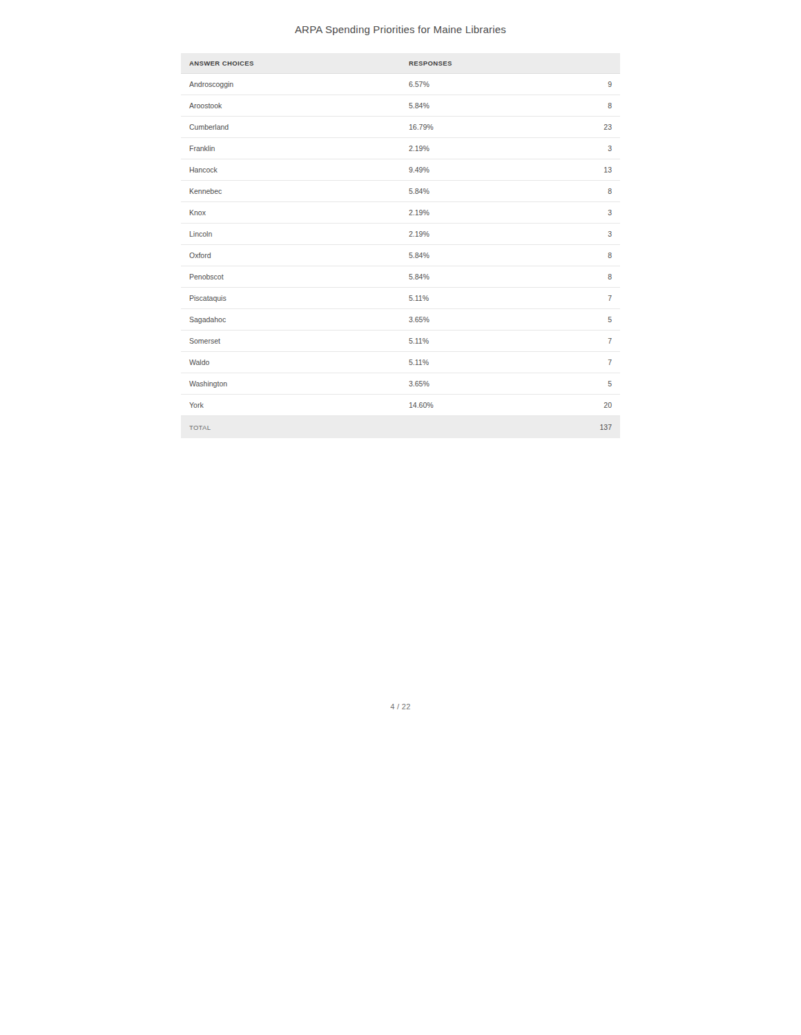ARPA Spending Priorities for Maine Libraries
| ANSWER CHOICES | RESPONSES |
| --- | --- |
| Androscoggin | 6.57% | 9 |
| Aroostook | 5.84% | 8 |
| Cumberland | 16.79% | 23 |
| Franklin | 2.19% | 3 |
| Hancock | 9.49% | 13 |
| Kennebec | 5.84% | 8 |
| Knox | 2.19% | 3 |
| Lincoln | 2.19% | 3 |
| Oxford | 5.84% | 8 |
| Penobscot | 5.84% | 8 |
| Piscataquis | 5.11% | 7 |
| Sagadahoc | 3.65% | 5 |
| Somerset | 5.11% | 7 |
| Waldo | 5.11% | 7 |
| Washington | 3.65% | 5 |
| York | 14.60% | 20 |
| TOTAL | | 137 |
4 / 22